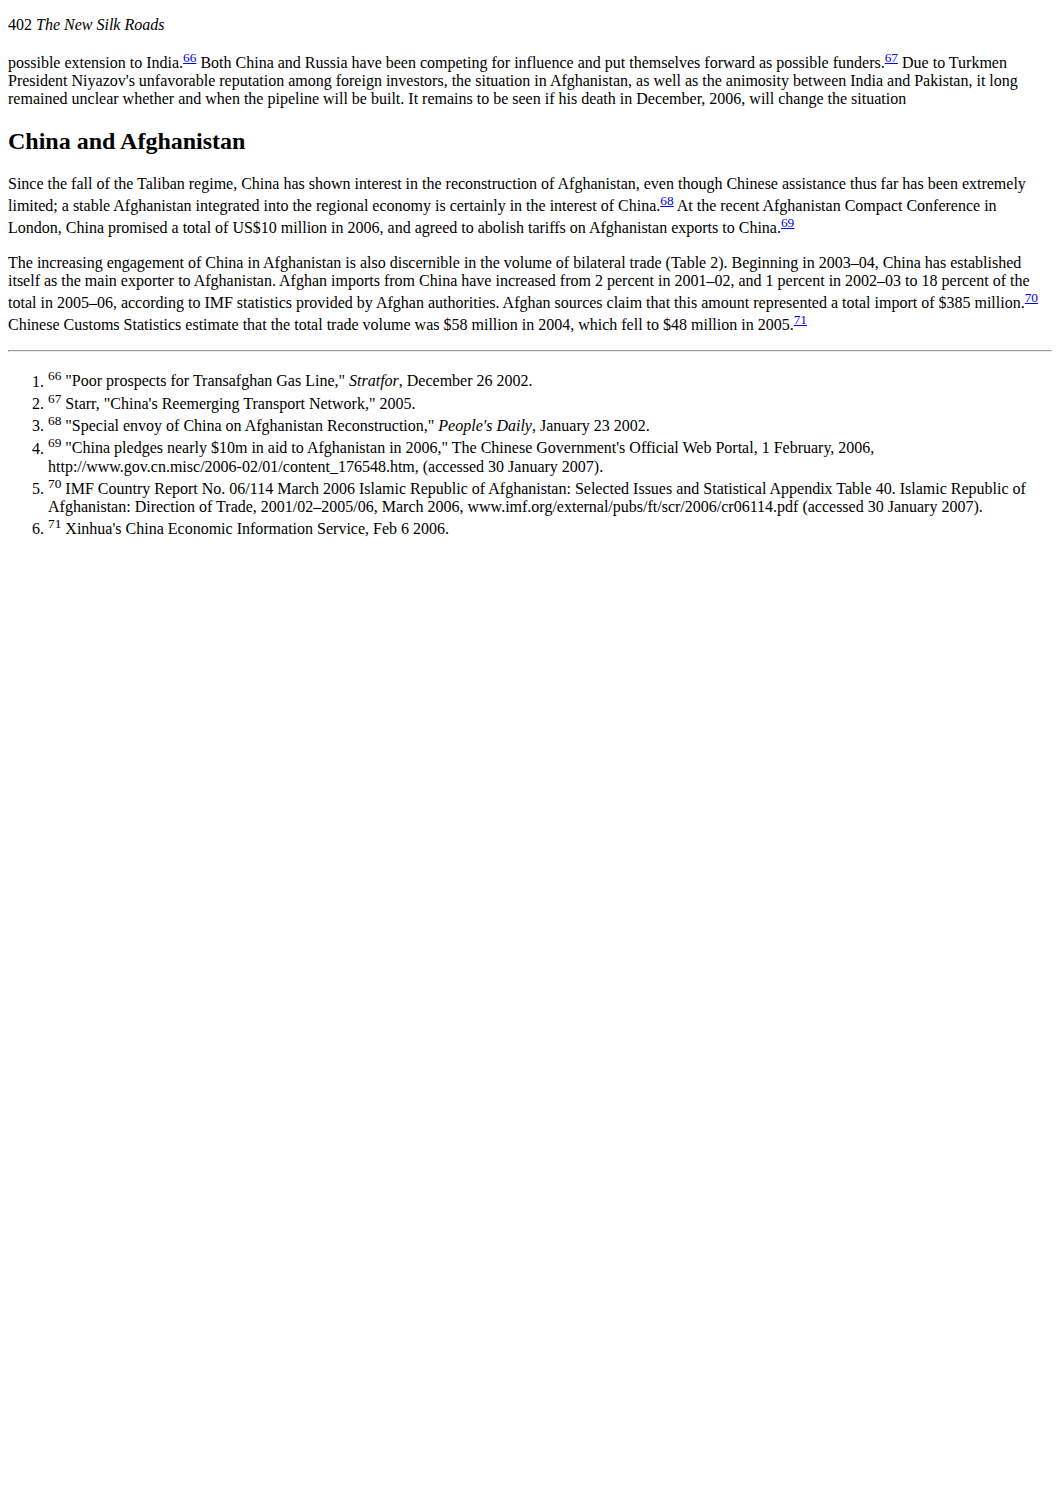402 The New Silk Roads
possible extension to India.66 Both China and Russia have been competing for influence and put themselves forward as possible funders.67 Due to Turkmen President Niyazov's unfavorable reputation among foreign investors, the situation in Afghanistan, as well as the animosity between India and Pakistan, it long remained unclear whether and when the pipeline will be built. It remains to be seen if his death in December, 2006, will change the situation
China and Afghanistan
Since the fall of the Taliban regime, China has shown interest in the reconstruction of Afghanistan, even though Chinese assistance thus far has been extremely limited; a stable Afghanistan integrated into the regional economy is certainly in the interest of China.68 At the recent Afghanistan Compact Conference in London, China promised a total of US$10 million in 2006, and agreed to abolish tariffs on Afghanistan exports to China.69
The increasing engagement of China in Afghanistan is also discernible in the volume of bilateral trade (Table 2). Beginning in 2003–04, China has established itself as the main exporter to Afghanistan. Afghan imports from China have increased from 2 percent in 2001–02, and 1 percent in 2002–03 to 18 percent of the total in 2005–06, according to IMF statistics provided by Afghan authorities. Afghan sources claim that this amount represented a total import of $385 million.70 Chinese Customs Statistics estimate that the total trade volume was $58 million in 2004, which fell to $48 million in 2005.71
66 "Poor prospects for Transafghan Gas Line," Stratfor, December 26 2002.
67 Starr, "China's Reemerging Transport Network," 2005.
68 "Special envoy of China on Afghanistan Reconstruction," People's Daily, January 23 2002.
69 "China pledges nearly $10m in aid to Afghanistan in 2006," The Chinese Government's Official Web Portal, 1 February, 2006, http://www.gov.cn.misc/2006-02/01/content_176548.htm, (accessed 30 January 2007).
70 IMF Country Report No. 06/114 March 2006 Islamic Republic of Afghanistan: Selected Issues and Statistical Appendix Table 40. Islamic Republic of Afghanistan: Direction of Trade, 2001/02–2005/06, March 2006, www.imf.org/external/pubs/ft/scr/2006/cr06114.pdf (accessed 30 January 2007).
71 Xinhua's China Economic Information Service, Feb 6 2006.